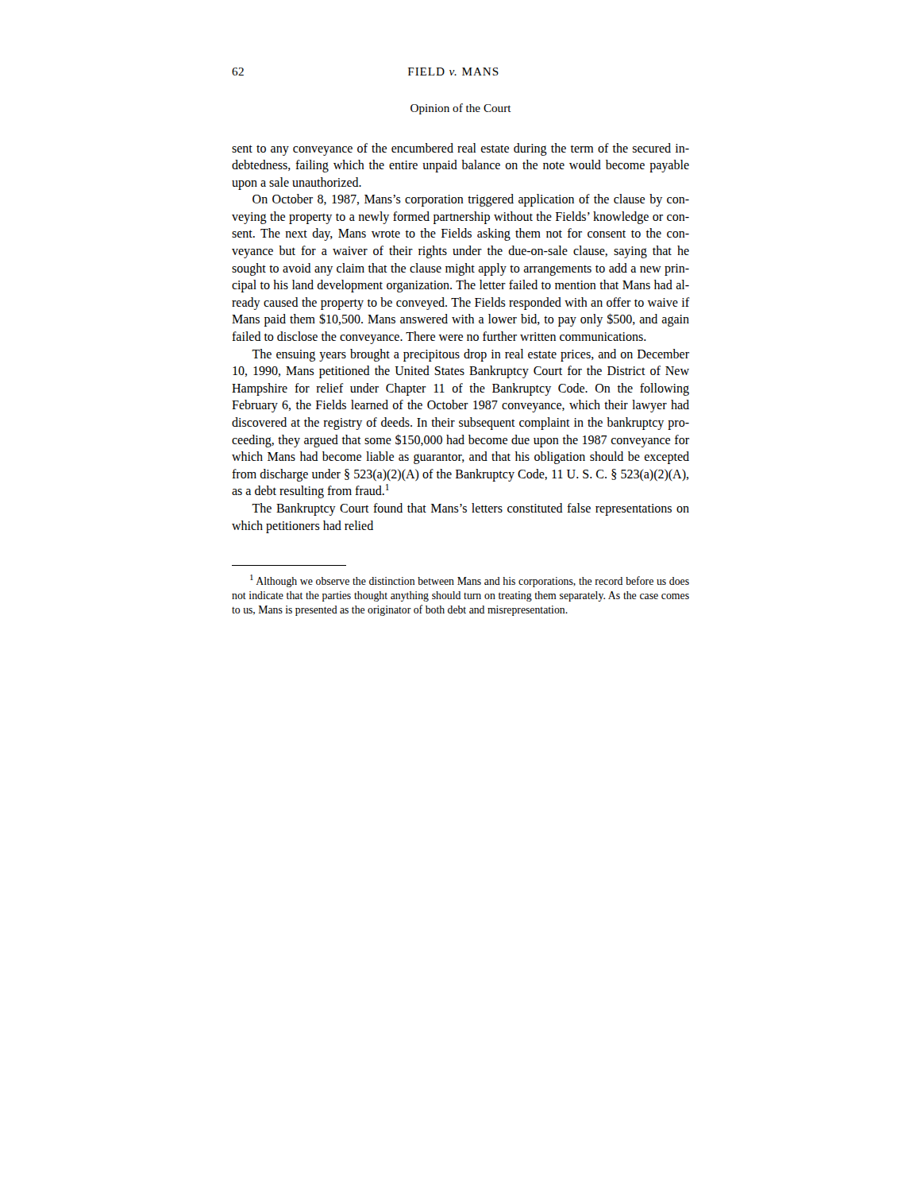62
FIELD v. MANS
Opinion of the Court
sent to any conveyance of the encumbered real estate during the term of the secured indebtedness, failing which the entire unpaid balance on the note would become payable upon a sale unauthorized.
On October 8, 1987, Mans’s corporation triggered application of the clause by conveying the property to a newly formed partnership without the Fields’ knowledge or consent. The next day, Mans wrote to the Fields asking them not for consent to the conveyance but for a waiver of their rights under the due-on-sale clause, saying that he sought to avoid any claim that the clause might apply to arrangements to add a new principal to his land development organization. The letter failed to mention that Mans had already caused the property to be conveyed. The Fields responded with an offer to waive if Mans paid them $10,500. Mans answered with a lower bid, to pay only $500, and again failed to disclose the conveyance. There were no further written communications.
The ensuing years brought a precipitous drop in real estate prices, and on December 10, 1990, Mans petitioned the United States Bankruptcy Court for the District of New Hampshire for relief under Chapter 11 of the Bankruptcy Code. On the following February 6, the Fields learned of the October 1987 conveyance, which their lawyer had discovered at the registry of deeds. In their subsequent complaint in the bankruptcy proceeding, they argued that some $150,000 had become due upon the 1987 conveyance for which Mans had become liable as guarantor, and that his obligation should be excepted from discharge under § 523(a)(2)(A) of the Bankruptcy Code, 11 U. S. C. § 523(a)(2)(A), as a debt resulting from fraud.1
The Bankruptcy Court found that Mans’s letters constituted false representations on which petitioners had relied
1 Although we observe the distinction between Mans and his corporations, the record before us does not indicate that the parties thought anything should turn on treating them separately. As the case comes to us, Mans is presented as the originator of both debt and misrepresentation.